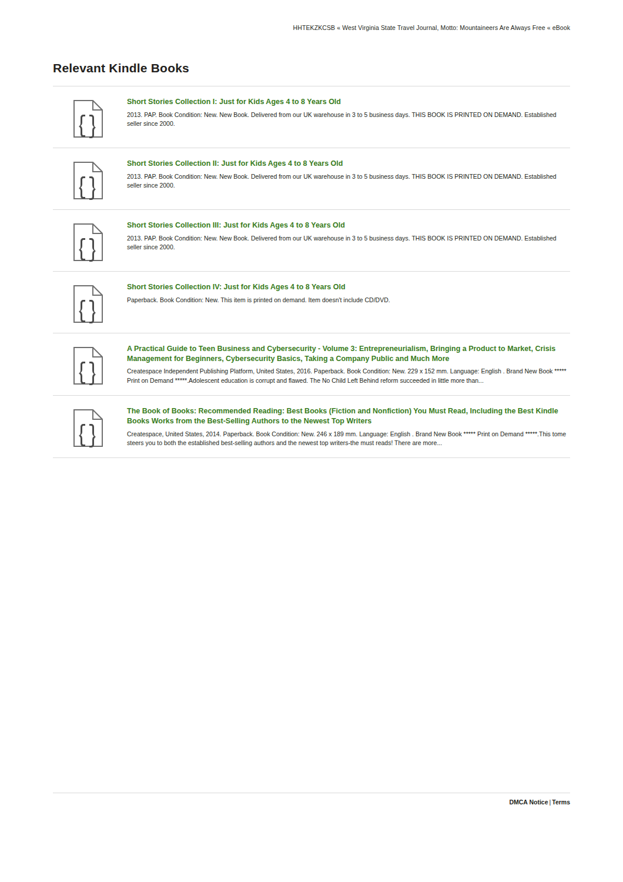HHTEKZKCSB « West Virginia State Travel Journal, Motto: Mountaineers Are Always Free « eBook
Relevant Kindle Books
Short Stories Collection I: Just for Kids Ages 4 to 8 Years Old
2013. PAP. Book Condition: New. New Book. Delivered from our UK warehouse in 3 to 5 business days. THIS BOOK IS PRINTED ON DEMAND. Established seller since 2000.
Short Stories Collection II: Just for Kids Ages 4 to 8 Years Old
2013. PAP. Book Condition: New. New Book. Delivered from our UK warehouse in 3 to 5 business days. THIS BOOK IS PRINTED ON DEMAND. Established seller since 2000.
Short Stories Collection III: Just for Kids Ages 4 to 8 Years Old
2013. PAP. Book Condition: New. New Book. Delivered from our UK warehouse in 3 to 5 business days. THIS BOOK IS PRINTED ON DEMAND. Established seller since 2000.
Short Stories Collection IV: Just for Kids Ages 4 to 8 Years Old
Paperback. Book Condition: New. This item is printed on demand. Item doesn't include CD/DVD.
A Practical Guide to Teen Business and Cybersecurity - Volume 3: Entrepreneurialism, Bringing a Product to Market, Crisis Management for Beginners, Cybersecurity Basics, Taking a Company Public and Much More
Createspace Independent Publishing Platform, United States, 2016. Paperback. Book Condition: New. 229 x 152 mm. Language: English . Brand New Book ***** Print on Demand *****.Adolescent education is corrupt and flawed. The No Child Left Behind reform succeeded in little more than...
The Book of Books: Recommended Reading: Best Books (Fiction and Nonfiction) You Must Read, Including the Best Kindle Books Works from the Best-Selling Authors to the Newest Top Writers
Createspace, United States, 2014. Paperback. Book Condition: New. 246 x 189 mm. Language: English . Brand New Book ***** Print on Demand *****.This tome steers you to both the established best-selling authors and the newest top writers-the must reads! There are more...
DMCA Notice|Terms